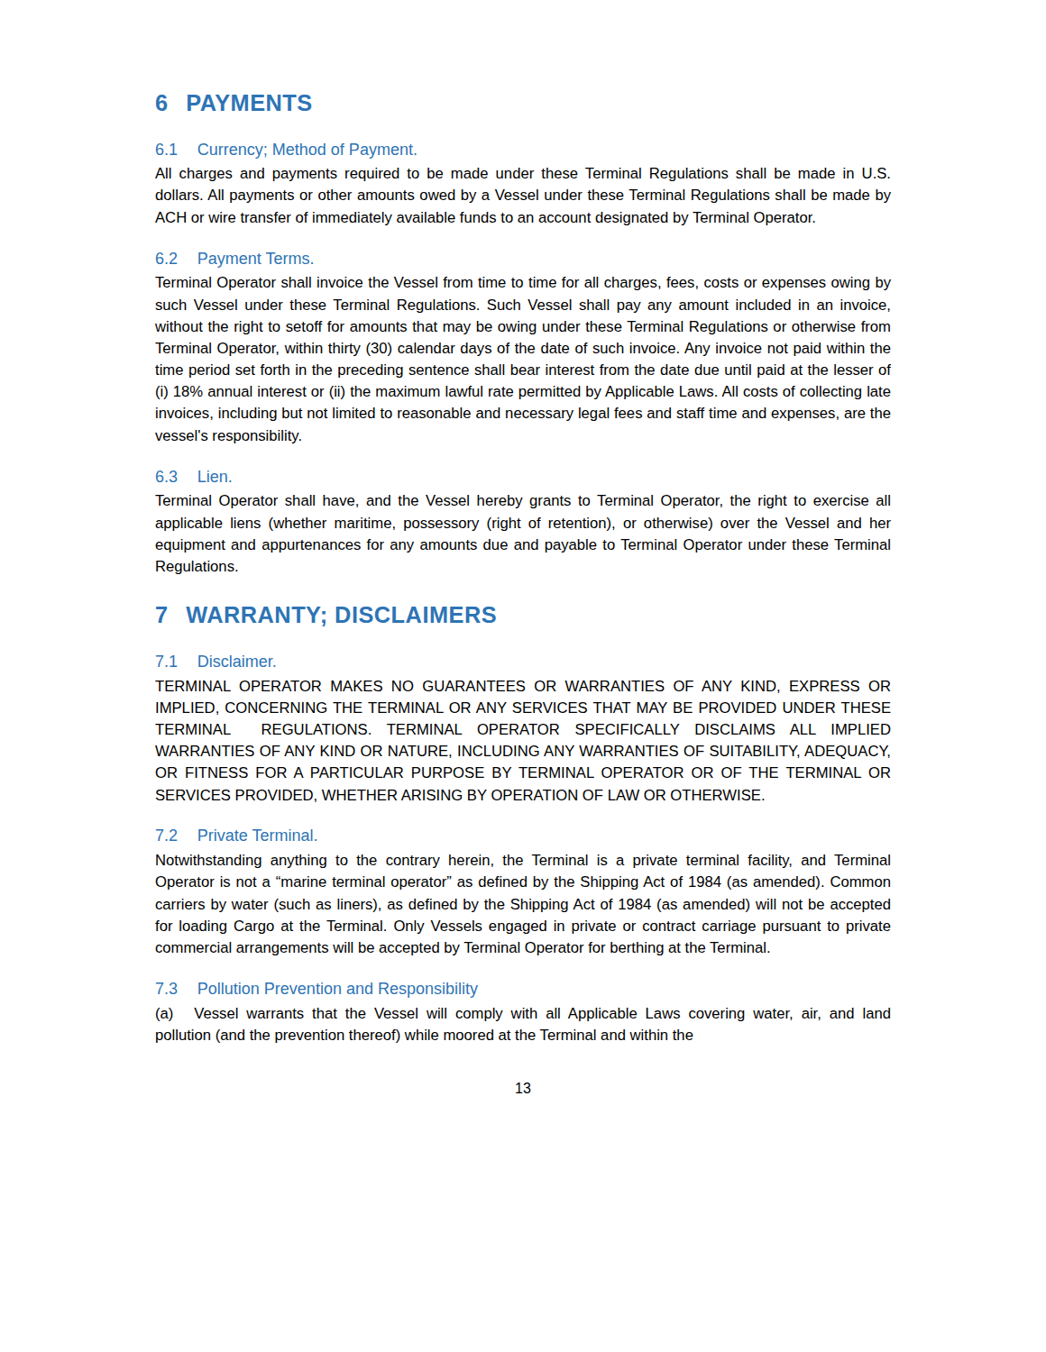6 PAYMENTS
6.1 Currency; Method of Payment.
All charges and payments required to be made under these Terminal Regulations shall be made in U.S. dollars. All payments or other amounts owed by a Vessel under these Terminal Regulations shall be made by ACH or wire transfer of immediately available funds to an account designated by Terminal Operator.
6.2 Payment Terms.
Terminal Operator shall invoice the Vessel from time to time for all charges, fees, costs or expenses owing by such Vessel under these Terminal Regulations. Such Vessel shall pay any amount included in an invoice, without the right to setoff for amounts that may be owing under these Terminal Regulations or otherwise from Terminal Operator, within thirty (30) calendar days of the date of such invoice. Any invoice not paid within the time period set forth in the preceding sentence shall bear interest from the date due until paid at the lesser of (i) 18% annual interest or (ii) the maximum lawful rate permitted by Applicable Laws. All costs of collecting late invoices, including but not limited to reasonable and necessary legal fees and staff time and expenses, are the vessel's responsibility.
6.3 Lien.
Terminal Operator shall have, and the Vessel hereby grants to Terminal Operator, the right to exercise all applicable liens (whether maritime, possessory (right of retention), or otherwise) over the Vessel and her equipment and appurtenances for any amounts due and payable to Terminal Operator under these Terminal Regulations.
7 WARRANTY; DISCLAIMERS
7.1 Disclaimer.
Terminal Operator makes no guarantees or warranties of any kind, express or implied, concerning the Terminal or any services that may be provided under these Terminal Regulations. Terminal Operator specifically disclaims all implied warranties of any kind or nature, including any warranties of suitability, adequacy, or fitness for a particular purpose by Terminal Operator or of the Terminal or services provided, whether arising by operation of law or otherwise.
7.2 Private Terminal.
Notwithstanding anything to the contrary herein, the Terminal is a private terminal facility, and Terminal Operator is not a “marine terminal operator” as defined by the Shipping Act of 1984 (as amended). Common carriers by water (such as liners), as defined by the Shipping Act of 1984 (as amended) will not be accepted for loading Cargo at the Terminal. Only Vessels engaged in private or contract carriage pursuant to private commercial arrangements will be accepted by Terminal Operator for berthing at the Terminal.
7.3 Pollution Prevention and Responsibility
(a) Vessel warrants that the Vessel will comply with all Applicable Laws covering water, air, and land pollution (and the prevention thereof) while moored at the Terminal and within the
13